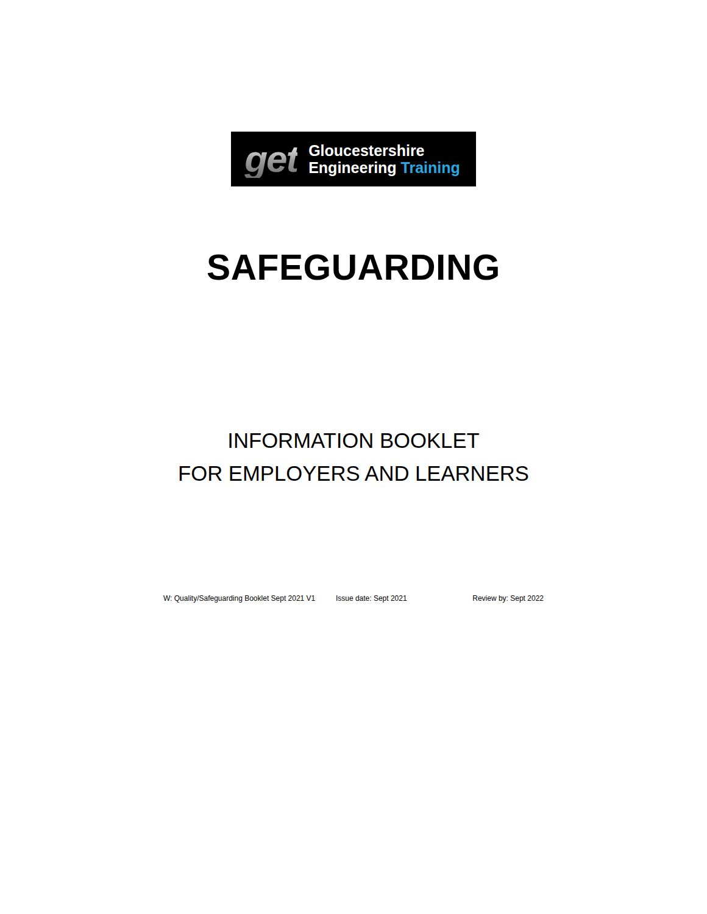get Gloucestershire
Engineering Training
SAFEGUARDING
INFORMATION BOOKLET FOR EMPLOYERS AND LEARNERS
W: Quality/Safeguarding Booklet Sept 2021 V1 Issue date: Sept 2021 Review by: Sept 2022